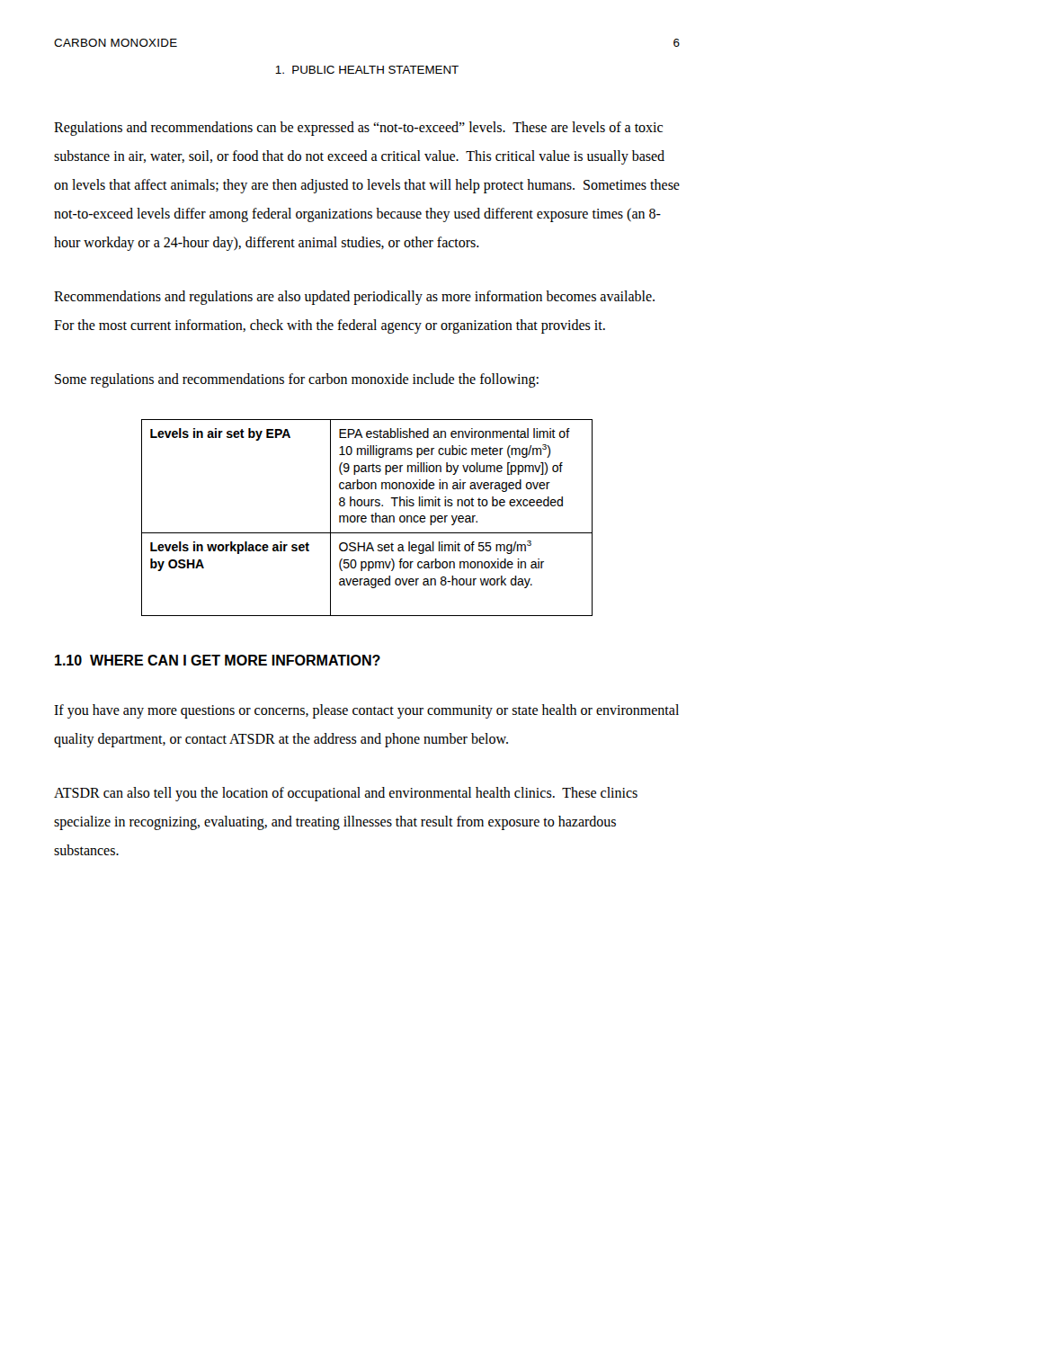CARBON MONOXIDE 6
1. PUBLIC HEALTH STATEMENT
Regulations and recommendations can be expressed as “not-to-exceed” levels. These are levels of a toxic substance in air, water, soil, or food that do not exceed a critical value. This critical value is usually based on levels that affect animals; they are then adjusted to levels that will help protect humans. Sometimes these not-to-exceed levels differ among federal organizations because they used different exposure times (an 8-hour workday or a 24-hour day), different animal studies, or other factors.
Recommendations and regulations are also updated periodically as more information becomes available. For the most current information, check with the federal agency or organization that provides it.
Some regulations and recommendations for carbon monoxide include the following:
| Levels in air set by EPA | EPA established an environmental limit of 10 milligrams per cubic meter (mg/m 3 ) (9 parts per million by volume [ppmv]) of carbon monoxide in air averaged over 8 hours. This limit is not to be exceeded more than once per year. |
| Levels in workplace air set by OSHA | OSHA set a legal limit of 55 mg/m 3 (50 ppmv) for carbon monoxide in air averaged over an 8-hour work day. |
1.10 WHERE CAN I GET MORE INFORMATION?
If you have any more questions or concerns, please contact your community or state health or environmental quality department, or contact ATSDR at the address and phone number below.
ATSDR can also tell you the location of occupational and environmental health clinics. These clinics specialize in recognizing, evaluating, and treating illnesses that result from exposure to hazardous substances.